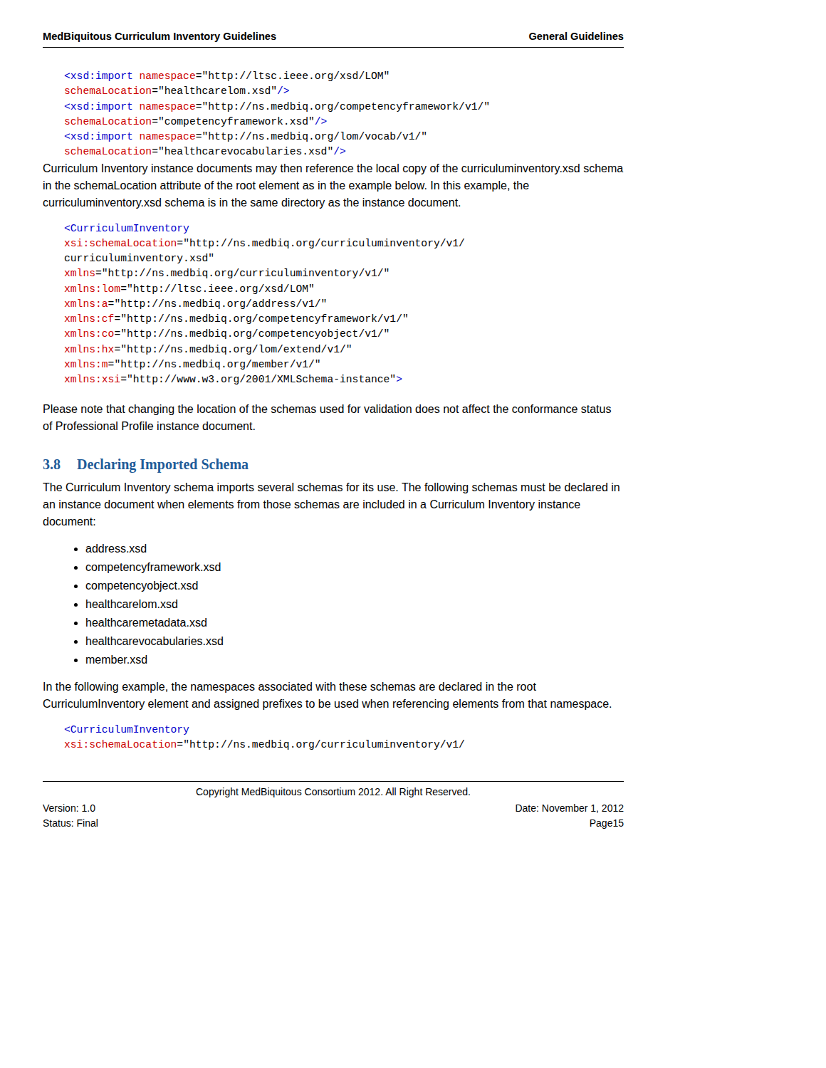MedBiquitous Curriculum Inventory Guidelines
General Guidelines
<xsd:import namespace="http://ltsc.ieee.org/xsd/LOM"
schemaLocation="healthcarelom.xsd"/>
<xsd:import namespace="http://ns.medbiq.org/competencyframework/v1/"
schemaLocation="competencyframework.xsd"/>
<xsd:import namespace="http://ns.medbiq.org/lom/vocab/v1/"
schemaLocation="healthcarevocabularies.xsd"/>
Curriculum Inventory instance documents may then reference the local copy of the curriculuminventory.xsd schema in the schemaLocation attribute of the root element as in the example below. In this example, the curriculuminventory.xsd schema is in the same directory as the instance document.
<CurriculumInventory
xsi:schemaLocation="http://ns.medbiq.org/curriculuminventory/v1/
curriculuminventory.xsd"
xmlns="http://ns.medbiq.org/curriculuminventory/v1/"
xmlns:lom="http://ltsc.ieee.org/xsd/LOM"
xmlns:a="http://ns.medbiq.org/address/v1/"
xmlns:cf="http://ns.medbiq.org/competencyframework/v1/"
xmlns:co="http://ns.medbiq.org/competencyobject/v1/"
xmlns:hx="http://ns.medbiq.org/lom/extend/v1/"
xmlns:m="http://ns.medbiq.org/member/v1/"
xmlns:xsi="http://www.w3.org/2001/XMLSchema-instance">
Please note that changing the location of the schemas used for validation does not affect the conformance status of Professional Profile instance document.
3.8 Declaring Imported Schema
The Curriculum Inventory schema imports several schemas for its use. The following schemas must be declared in an instance document when elements from those schemas are included in a Curriculum Inventory instance document:
address.xsd
competencyframework.xsd
competencyobject.xsd
healthcarelom.xsd
healthcaremetadata.xsd
healthcarevocabularies.xsd
member.xsd
In the following example, the namespaces associated with these schemas are declared in the root CurriculumInventory element and assigned prefixes to be used when referencing elements from that namespace.
<CurriculumInventory
xsi:schemaLocation="http://ns.medbiq.org/curriculuminventory/v1/
Copyright MedBiquitous Consortium 2012. All Right Reserved.
Version: 1.0
Date: November 1, 2012
Status: Final
Page15